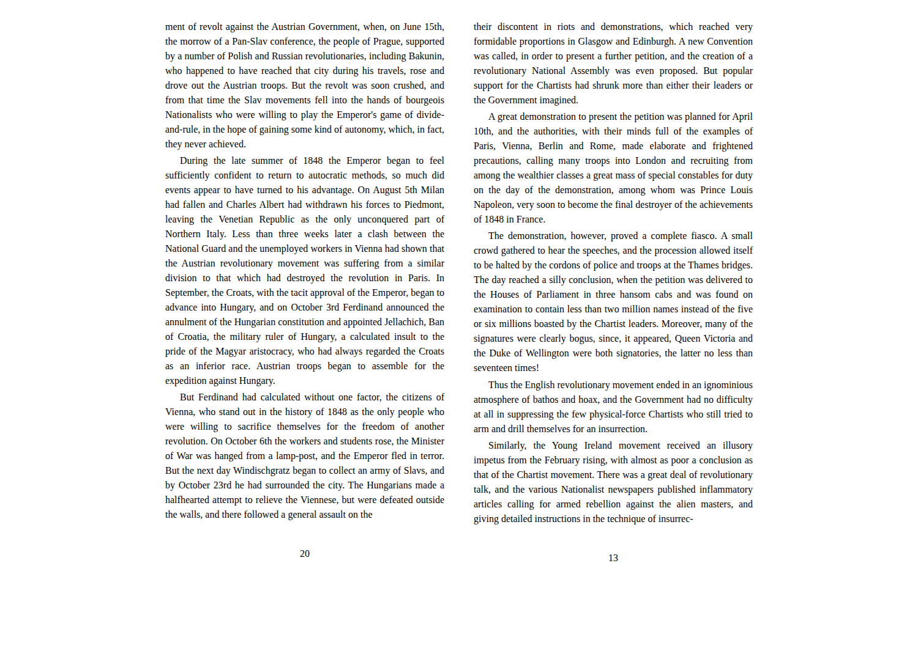ment of revolt against the Austrian Government, when, on June 15th, the morrow of a Pan-Slav conference, the people of Prague, supported by a number of Polish and Russian revolutionaries, including Bakunin, who happened to have reached that city during his travels, rose and drove out the Austrian troops. But the revolt was soon crushed, and from that time the Slav movements fell into the hands of bourgeois Nationalists who were willing to play the Emperor's game of divide-and-rule, in the hope of gaining some kind of autonomy, which, in fact, they never achieved.
During the late summer of 1848 the Emperor began to feel sufficiently confident to return to autocratic methods, so much did events appear to have turned to his advantage. On August 5th Milan had fallen and Charles Albert had withdrawn his forces to Piedmont, leaving the Venetian Republic as the only unconquered part of Northern Italy. Less than three weeks later a clash between the National Guard and the unemployed workers in Vienna had shown that the Austrian revolutionary movement was suffering from a similar division to that which had destroyed the revolution in Paris. In September, the Croats, with the tacit approval of the Emperor, began to advance into Hungary, and on October 3rd Ferdinand announced the annulment of the Hungarian constitution and appointed Jellachich, Ban of Croatia, the military ruler of Hungary, a calculated insult to the pride of the Magyar aristocracy, who had always regarded the Croats as an inferior race. Austrian troops began to assemble for the expedition against Hungary.
But Ferdinand had calculated without one factor, the citizens of Vienna, who stand out in the history of 1848 as the only people who were willing to sacrifice themselves for the freedom of another revolution. On October 6th the workers and students rose, the Minister of War was hanged from a lamp-post, and the Emperor fled in terror. But the next day Windischgratz began to collect an army of Slavs, and by October 23rd he had surrounded the city. The Hungarians made a halfhearted attempt to relieve the Viennese, but were defeated outside the walls, and there followed a general assault on the
20
their discontent in riots and demonstrations, which reached very formidable proportions in Glasgow and Edinburgh. A new Convention was called, in order to present a further petition, and the creation of a revolutionary National Assembly was even proposed. But popular support for the Chartists had shrunk more than either their leaders or the Government imagined.
A great demonstration to present the petition was planned for April 10th, and the authorities, with their minds full of the examples of Paris, Vienna, Berlin and Rome, made elaborate and frightened precautions, calling many troops into London and recruiting from among the wealthier classes a great mass of special constables for duty on the day of the demonstration, among whom was Prince Louis Napoleon, very soon to become the final destroyer of the achievements of 1848 in France.
The demonstration, however, proved a complete fiasco. A small crowd gathered to hear the speeches, and the procession allowed itself to be halted by the cordons of police and troops at the Thames bridges. The day reached a silly conclusion, when the petition was delivered to the Houses of Parliament in three hansom cabs and was found on examination to contain less than two million names instead of the five or six millions boasted by the Chartist leaders. Moreover, many of the signatures were clearly bogus, since, it appeared, Queen Victoria and the Duke of Wellington were both signatories, the latter no less than seventeen times!
Thus the English revolutionary movement ended in an ignominious atmosphere of bathos and hoax, and the Government had no difficulty at all in suppressing the few physical-force Chartists who still tried to arm and drill themselves for an insurrection.
Similarly, the Young Ireland movement received an illusory impetus from the February rising, with almost as poor a conclusion as that of the Chartist movement. There was a great deal of revolutionary talk, and the various Nationalist newspapers published inflammatory articles calling for armed rebellion against the alien masters, and giving detailed instructions in the technique of insurrec-
13